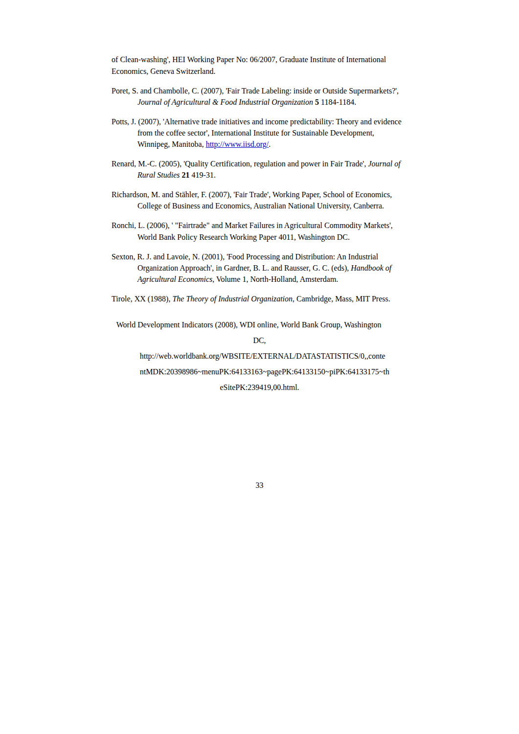of Clean-washing', HEI Working Paper No: 06/2007, Graduate Institute of International Economics, Geneva Switzerland.
Poret, S. and Chambolle, C. (2007), 'Fair Trade Labeling: inside or Outside Supermarkets?', Journal of Agricultural & Food Industrial Organization 5 1184-1184.
Potts, J. (2007), 'Alternative trade initiatives and income predictability: Theory and evidence from the coffee sector', International Institute for Sustainable Development, Winnipeg, Manitoba, http://www.iisd.org/.
Renard, M.-C. (2005), 'Quality Certification, regulation and power in Fair Trade', Journal of Rural Studies 21 419-31.
Richardson, M. and Stähler, F. (2007), 'Fair Trade', Working Paper, School of Economics, College of Business and Economics, Australian National University, Canberra.
Ronchi, L. (2006), ' "Fairtrade" and Market Failures in Agricultural Commodity Markets', World Bank Policy Research Working Paper 4011, Washington DC.
Sexton, R. J. and Lavoie, N. (2001), 'Food Processing and Distribution: An Industrial Organization Approach', in Gardner, B. L. and Rausser, G. C. (eds), Handbook of Agricultural Economics, Volume 1, North-Holland, Amsterdam.
Tirole, XX (1988), The Theory of Industrial Organization, Cambridge, Mass, MIT Press.
World Development Indicators (2008), WDI online, World Bank Group, Washington
DC,
http://web.worldbank.org/WBSITE/EXTERNAL/DATASTATISTICS/0,,conte
ntMDK:20398986~menuPK:64133163~pagePK:64133150~piPK:64133175~th
eSitePK:239419,00.html.
33